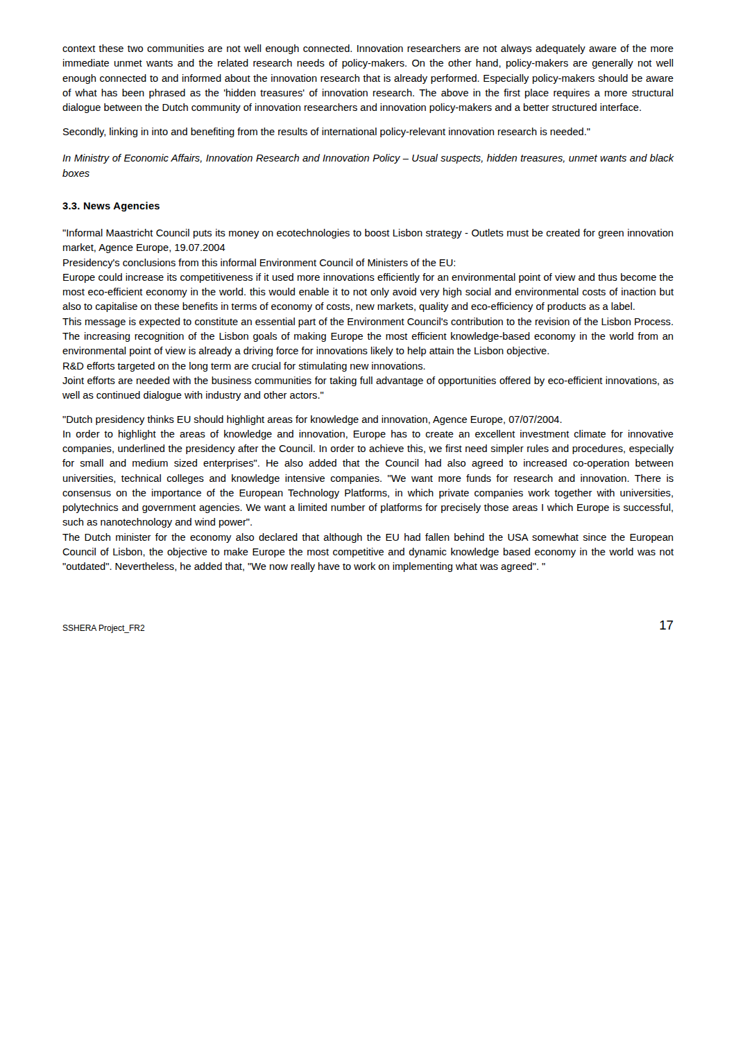context these two communities are not well enough connected. Innovation researchers are not always adequately aware of the more immediate unmet wants and the related research needs of policy-makers. On the other hand, policy-makers are generally not well enough connected to and informed about the innovation research that is already performed. Especially policy-makers should be aware of what has been phrased as the 'hidden treasures' of innovation research. The above in the first place requires a more structural dialogue between the Dutch community of innovation researchers and innovation policy-makers and a better structured interface.
Secondly, linking in into and benefiting from the results of international policy-relevant innovation research is needed."
In Ministry of Economic Affairs, Innovation Research and Innovation Policy – Usual suspects, hidden treasures, unmet wants and black boxes
3.3. News Agencies
"Informal Maastricht Council puts its money on ecotechnologies to boost Lisbon strategy - Outlets must be created for green innovation market, Agence Europe, 19.07.2004
Presidency's conclusions from this informal Environment Council of Ministers of the EU:
Europe could increase its competitiveness if it used more innovations efficiently for an environmental point of view and thus become the most eco-efficient economy in the world. this would enable it to not only avoid very high social and environmental costs of inaction but also to capitalise on these benefits in terms of economy of costs, new markets, quality and eco-efficiency of products as a label.
This message is expected to constitute an essential part of the Environment Council's contribution to the revision of the Lisbon Process. The increasing recognition of the Lisbon goals of making Europe the most efficient knowledge-based economy in the world from an environmental point of view is already a driving force for innovations likely to help attain the Lisbon objective.
R&D efforts targeted on the long term are crucial for stimulating new innovations.
Joint efforts are needed with the business communities for taking full advantage of opportunities offered by eco-efficient innovations, as well as continued dialogue with industry and other actors."
"Dutch presidency thinks EU should highlight areas for knowledge and innovation, Agence Europe, 07/07/2004.
In order to highlight the areas of knowledge and innovation, Europe has to create an excellent investment climate for innovative companies, underlined the presidency after the Council. In order to achieve this, we first need simpler rules and procedures, especially for small and medium sized enterprises". He also added that the Council had also agreed to increased co-operation between universities, technical colleges and knowledge intensive companies. "We want more funds for research and innovation. There is consensus on the importance of the European Technology Platforms, in which private companies work together with universities, polytechnics and government agencies. We want a limited number of platforms for precisely those areas I which Europe is successful, such as nanotechnology and wind power".
The Dutch minister for the economy also declared that although the EU had fallen behind the USA somewhat since the European Council of Lisbon, the objective to make Europe the most competitive and dynamic knowledge based economy in the world was not "outdated". Nevertheless, he added that, "We now really have to work on implementing what was agreed". "
SSHERA Project_FR2 17